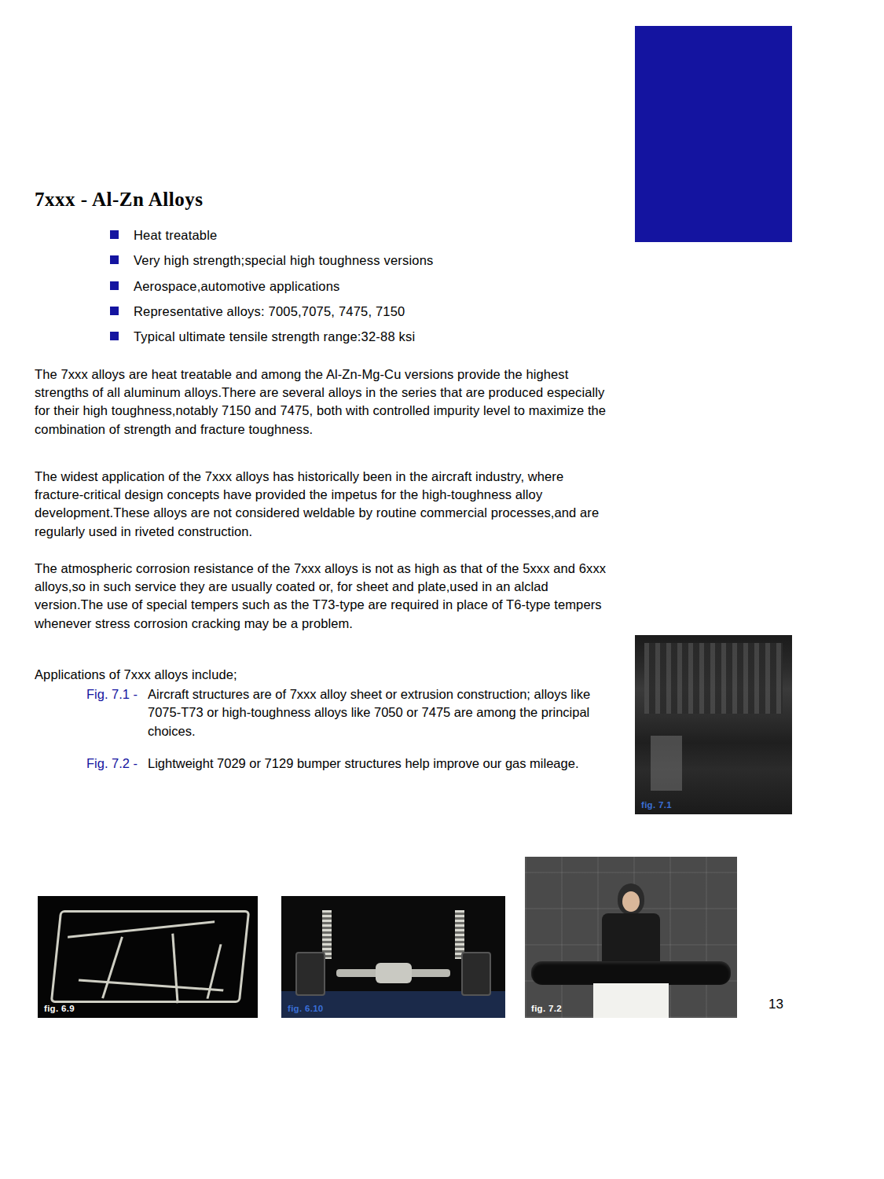7xxx - Al-Zn Alloys
Heat treatable
Very high strength;special high toughness versions
Aerospace,automotive applications
Representative alloys: 7005,7075, 7475, 7150
Typical ultimate tensile strength range:32-88 ksi
The 7xxx alloys are heat treatable and among the Al-Zn-Mg-Cu versions provide the highest strengths of all aluminum alloys.There are several alloys in the series that are produced especially for their high toughness,notably 7150 and 7475, both with controlled impurity level to maximize the combination of strength and fracture toughness.
The widest application of the 7xxx alloys has historically been in the aircraft industry, where fracture-critical design concepts have provided the impetus for the high-toughness alloy development.These alloys are not considered weldable by routine commercial processes,and are regularly used in riveted construction.
The atmospheric corrosion resistance of the 7xxx alloys is not as high as that of the 5xxx and 6xxx alloys,so in such service they are usually coated or, for sheet and plate,used in an alclad version.The use of special tempers such as the T73-type are required in place of T6-type tempers whenever stress corrosion cracking may be a problem.
Applications of 7xxx alloys include;
Fig. 7.1 - Aircraft structures are of 7xxx alloy sheet or extrusion construction; alloys like 7075-T73 or high-toughness alloys like 7050 or 7475 are among the principal choices.
Fig. 7.2 - Lightweight 7029 or 7129 bumper structures help improve our gas mileage.
fig. 7.1
fig. 6.9
fig. 6.10
fig. 7.2
13